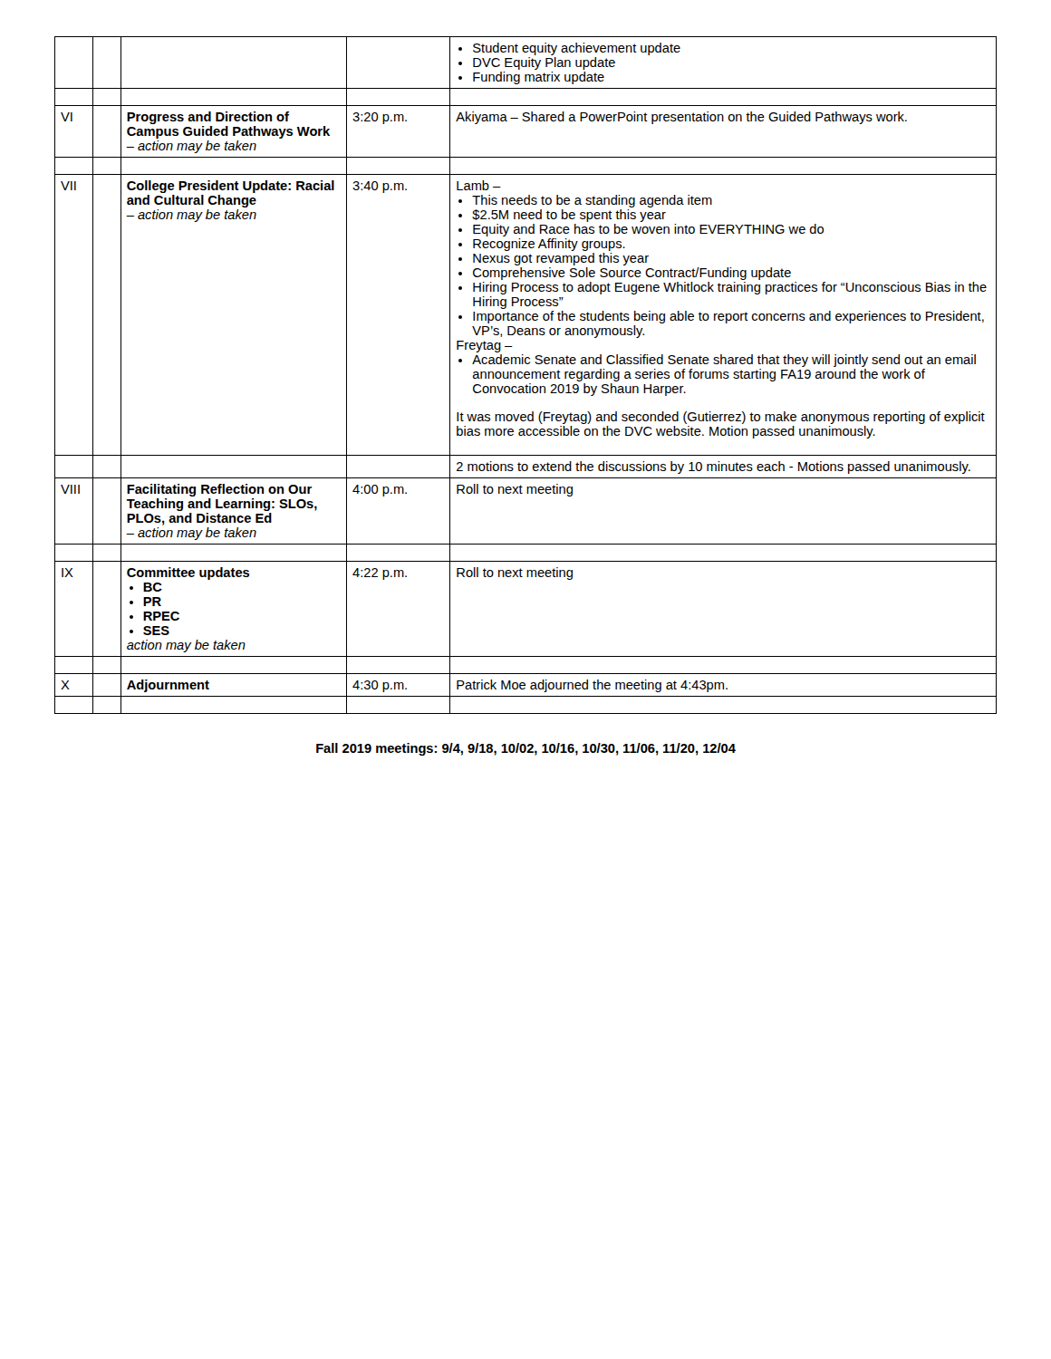| | | | | Student equity achievement update DVC Equity Plan update Funding matrix update |
| VI | | Progress and Direction of Campus Guided Pathways Work – action may be taken | 3:20 p.m. | Akiyama – Shared a PowerPoint presentation on the Guided Pathways work. |
| VII | | College President Update: Racial and Cultural Change – action may be taken | 3:40 p.m. | Lamb – This needs to be a standing agenda item $2.5M need to be spent this year Equity and Race has to be woven into EVERYTHING we do Recognize Affinity groups. Nexus got revamped this year Comprehensive Sole Source Contract/Funding update Hiring Process to adopt Eugene Whitlock training practices for “Unconscious Bias in the Hiring Process” Importance of the students being able to report concerns and experiences to President, VP’s, Deans or anonymously. Freytag – Academic Senate and Classified Senate shared that they will jointly send out an email announcement regarding a series of forums starting FA19 around the work of Convocation 2019 by Shaun Harper. It was moved (Freytag) and seconded (Gutierrez) to make anonymous reporting of explicit bias more accessible on the DVC website. Motion passed unanimously. |
| | | | | 2 motions to extend the discussions by 10 minutes each - Motions passed unanimously. |
| VIII | | Facilitating Reflection on Our Teaching and Learning: SLOs, PLOs, and Distance Ed – action may be taken | 4:00 p.m. | Roll to next meeting |
| IX | | Committee updates BC PR RPEC SES action may be taken | 4:22 p.m. | Roll to next meeting |
| X | | Adjournment | 4:30 p.m. | Patrick Moe adjourned the meeting at 4:43pm. |
Fall 2019 meetings: 9/4, 9/18, 10/02, 10/16, 10/30, 11/06, 11/20, 12/04